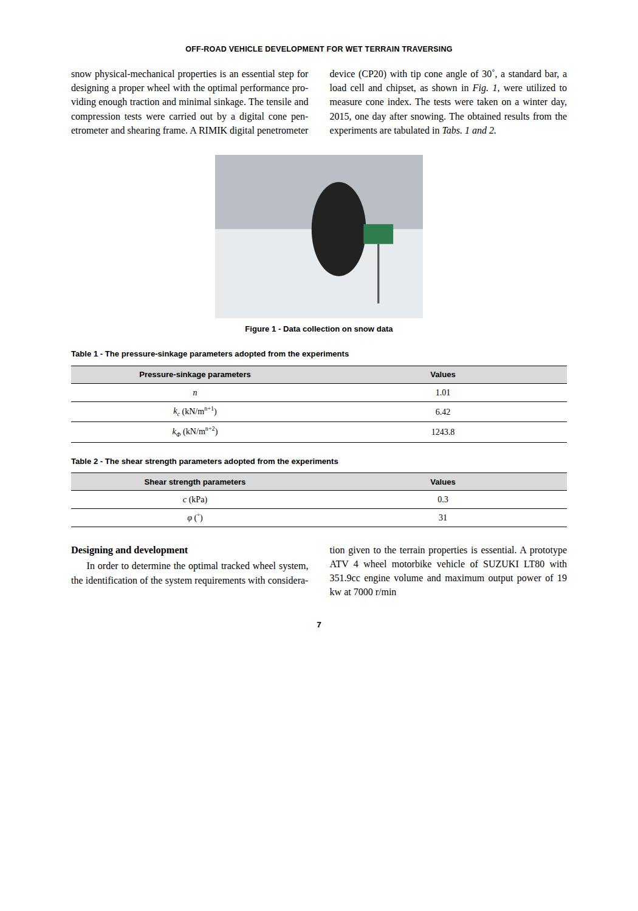OFF-ROAD VEHICLE DEVELOPMENT FOR WET TERRAIN TRAVERSING
snow physical-mechanical properties is an essential step for designing a proper wheel with the optimal performance providing enough traction and minimal sinkage. The tensile and compression tests were carried out by a digital cone penetrometer and shearing frame. A RIMIK digital penetrometer device (CP20) with tip cone angle of 30˚, a standard bar, a load cell and chipset, as shown in Fig. 1, were utilized to measure cone index. The tests were taken on a winter day, 2015, one day after snowing. The obtained results from the experiments are tabulated in Tabs. 1 and 2.
Figure 1 - Data collection on snow data
Table 1 - The pressure-sinkage parameters adopted from the experiments
| Pressure-sinkage parameters | Values |
| --- | --- |
| n | 1.01 |
| k c (kN/m n+1 ) | 6.42 |
| k Φ (kN/m n+2 ) | 1243.8 |
Table 2 - The shear strength parameters adopted from the experiments
| Shear strength parameters | Values |
| --- | --- |
| c (kPa) | 0.3 |
| φ (˚) | 31 |
Designing and development
In order to determine the optimal tracked wheel system, the identification of the system requirements with consideration given to the terrain properties is essential. A prototype ATV 4 wheel motorbike vehicle of SUZUKI LT80 with 351.9cc engine volume and maximum output power of 19 kw at 7000 r/min
7